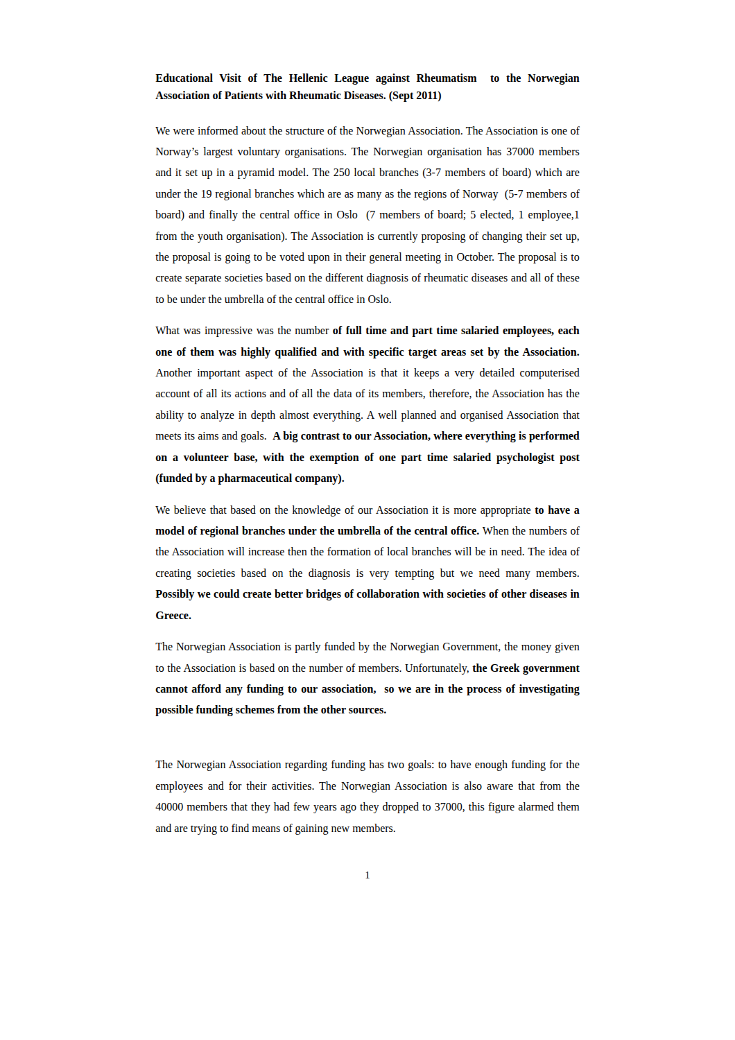Educational Visit of The Hellenic League against Rheumatism to the Norwegian Association of Patients with Rheumatic Diseases. (Sept 2011)
We were informed about the structure of the Norwegian Association. The Association is one of Norway’s largest voluntary organisations. The Norwegian organisation has 37000 members and it set up in a pyramid model. The 250 local branches (3-7 members of board) which are under the 19 regional branches which are as many as the regions of Norway (5-7 members of board) and finally the central office in Oslo (7 members of board; 5 elected, 1 employee,1 from the youth organisation). The Association is currently proposing of changing their set up, the proposal is going to be voted upon in their general meeting in October. The proposal is to create separate societies based on the different diagnosis of rheumatic diseases and all of these to be under the umbrella of the central office in Oslo.
What was impressive was the number of full time and part time salaried employees, each one of them was highly qualified and with specific target areas set by the Association. Another important aspect of the Association is that it keeps a very detailed computerised account of all its actions and of all the data of its members, therefore, the Association has the ability to analyze in depth almost everything. A well planned and organised Association that meets its aims and goals. A big contrast to our Association, where everything is performed on a volunteer base, with the exemption of one part time salaried psychologist post (funded by a pharmaceutical company).
We believe that based on the knowledge of our Association it is more appropriate to have a model of regional branches under the umbrella of the central office. When the numbers of the Association will increase then the formation of local branches will be in need. The idea of creating societies based on the diagnosis is very tempting but we need many members. Possibly we could create better bridges of collaboration with societies of other diseases in Greece.
The Norwegian Association is partly funded by the Norwegian Government, the money given to the Association is based on the number of members. Unfortunately, the Greek government cannot afford any funding to our association, so we are in the process of investigating possible funding schemes from the other sources.
The Norwegian Association regarding funding has two goals: to have enough funding for the employees and for their activities. The Norwegian Association is also aware that from the 40000 members that they had few years ago they dropped to 37000, this figure alarmed them and are trying to find means of gaining new members.
1